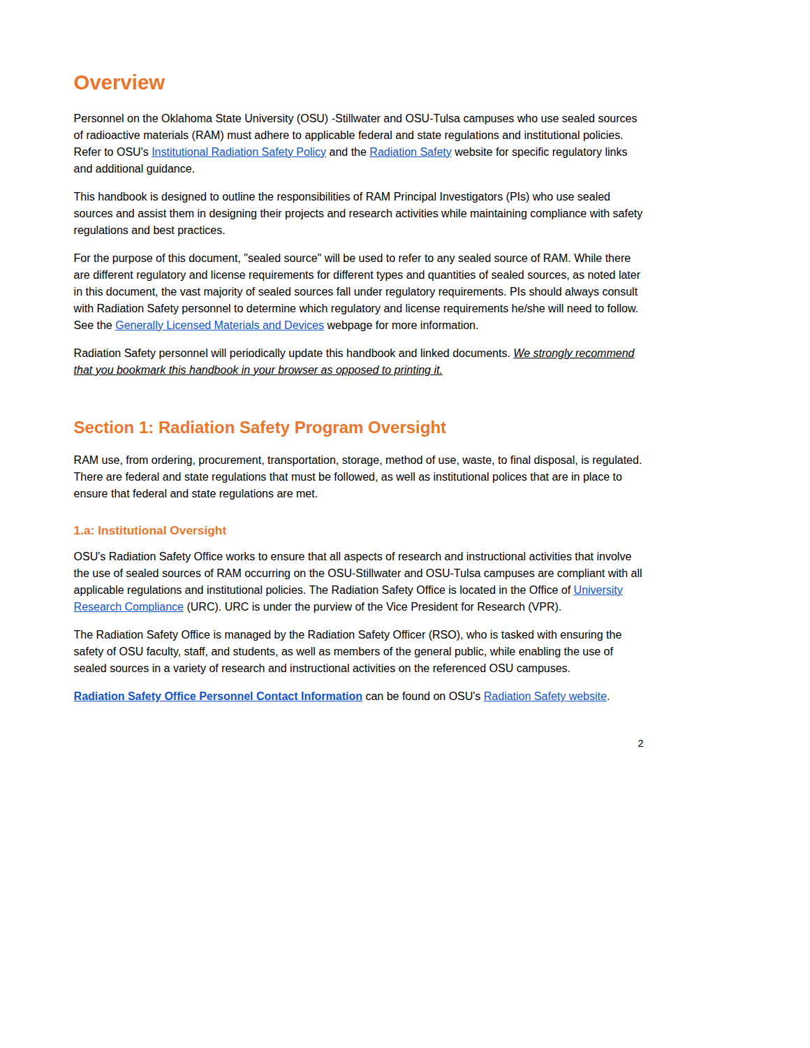Overview
Personnel on the Oklahoma State University (OSU) -Stillwater and OSU-Tulsa campuses who use sealed sources of radioactive materials (RAM) must adhere to applicable federal and state regulations and institutional policies. Refer to OSU's Institutional Radiation Safety Policy and the Radiation Safety website for specific regulatory links and additional guidance.
This handbook is designed to outline the responsibilities of RAM Principal Investigators (PIs) who use sealed sources and assist them in designing their projects and research activities while maintaining compliance with safety regulations and best practices.
For the purpose of this document, "sealed source" will be used to refer to any sealed source of RAM. While there are different regulatory and license requirements for different types and quantities of sealed sources, as noted later in this document, the vast majority of sealed sources fall under regulatory requirements. PIs should always consult with Radiation Safety personnel to determine which regulatory and license requirements he/she will need to follow. See the Generally Licensed Materials and Devices webpage for more information.
Radiation Safety personnel will periodically update this handbook and linked documents. We strongly recommend that you bookmark this handbook in your browser as opposed to printing it.
Section 1: Radiation Safety Program Oversight
RAM use, from ordering, procurement, transportation, storage, method of use, waste, to final disposal, is regulated. There are federal and state regulations that must be followed, as well as institutional polices that are in place to ensure that federal and state regulations are met.
1.a: Institutional Oversight
OSU's Radiation Safety Office works to ensure that all aspects of research and instructional activities that involve the use of sealed sources of RAM occurring on the OSU-Stillwater and OSU-Tulsa campuses are compliant with all applicable regulations and institutional policies. The Radiation Safety Office is located in the Office of University Research Compliance (URC). URC is under the purview of the Vice President for Research (VPR).
The Radiation Safety Office is managed by the Radiation Safety Officer (RSO), who is tasked with ensuring the safety of OSU faculty, staff, and students, as well as members of the general public, while enabling the use of sealed sources in a variety of research and instructional activities on the referenced OSU campuses.
Radiation Safety Office Personnel Contact Information can be found on OSU's Radiation Safety website.
2